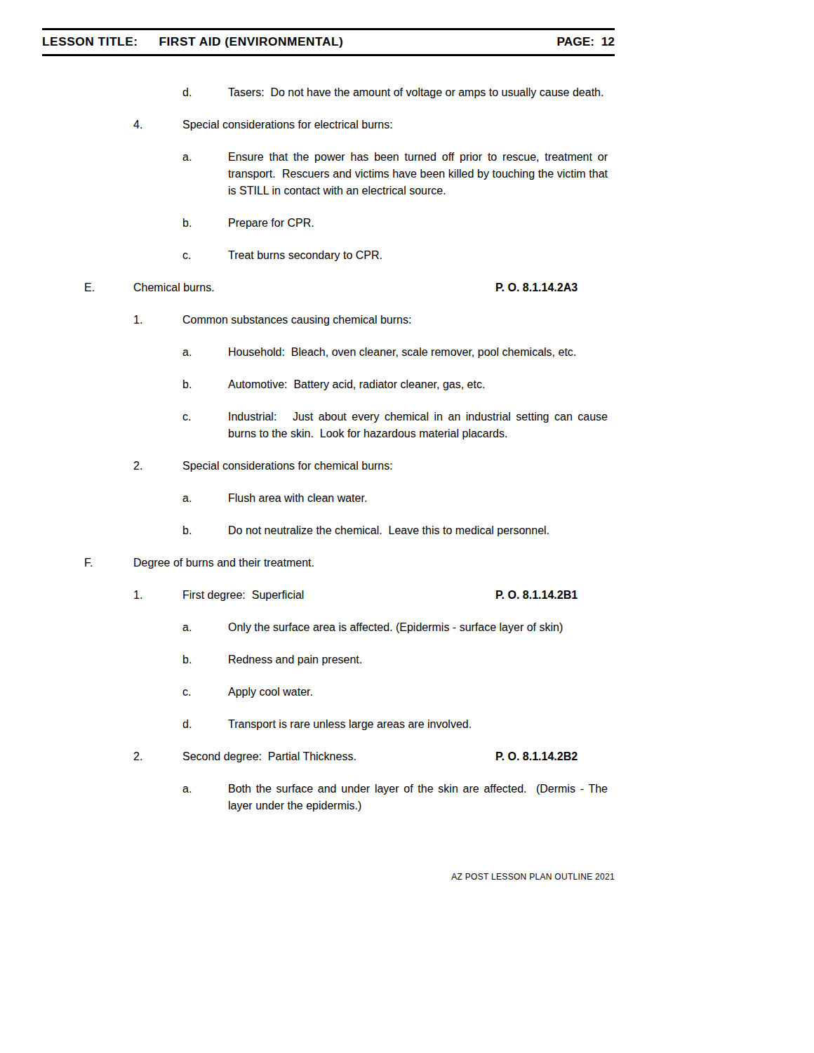LESSON TITLE: FIRST AID (ENVIRONMENTAL)
PAGE: 12
d.
Tasers: Do not have the amount of voltage or amps to usually cause death.
4.
Special considerations for electrical burns:
a.
Ensure that the power has been turned off prior to rescue, treatment or transport. Rescuers and victims have been killed by touching the victim that is STILL in contact with an electrical source.
b.
Prepare for CPR.
c.
Treat burns secondary to CPR.
E.
Chemical burns.
P. O. 8.1.14.2A3
1.
Common substances causing chemical burns:
a.
Household: Bleach, oven cleaner, scale remover, pool chemicals, etc.
b.
Automotive: Battery acid, radiator cleaner, gas, etc.
c.
Industrial: Just about every chemical in an industrial setting can cause burns to the skin. Look for hazardous material placards.
2.
Special considerations for chemical burns:
a.
Flush area with clean water.
b.
Do not neutralize the chemical. Leave this to medical personnel.
F.
Degree of burns and their treatment.
1.
First degree: Superficial
P. O. 8.1.14.2B1
a.
Only the surface area is affected. (Epidermis - surface layer of skin)
b.
Redness and pain present.
c.
Apply cool water.
d.
Transport is rare unless large areas are involved.
2.
Second degree: Partial Thickness.
P. O. 8.1.14.2B2
a.
Both the surface and under layer of the skin are affected. (Dermis - The layer under the epidermis.)
AZ POST LESSON PLAN OUTLINE 2021